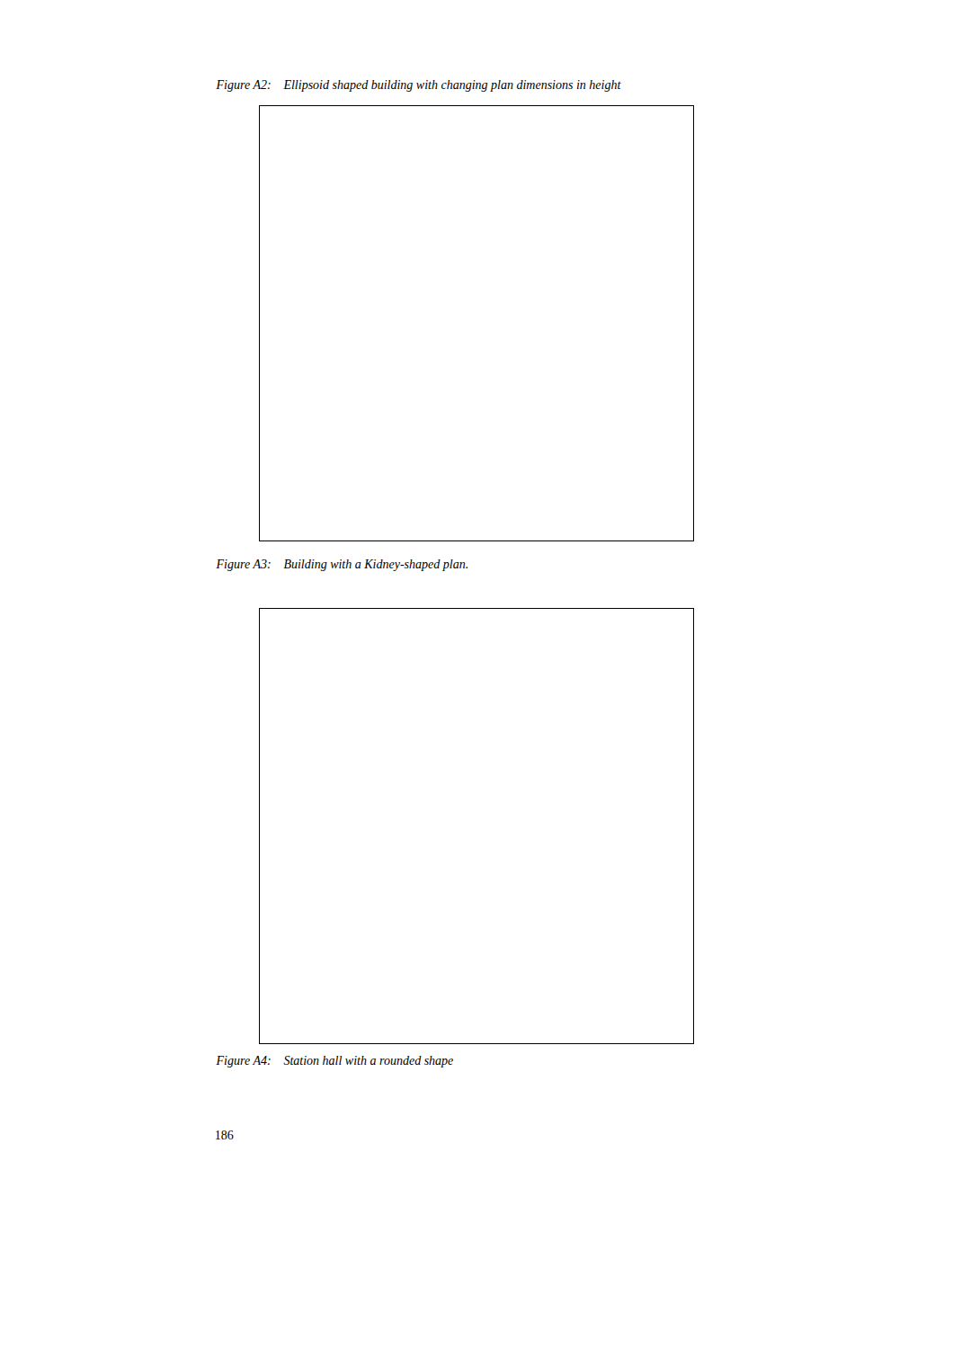Figure A2: Ellipsoid shaped building with changing plan dimensions in height
Figure A3: Building with a Kidney-shaped plan.
Figure A4: Station hall with a rounded shape
186